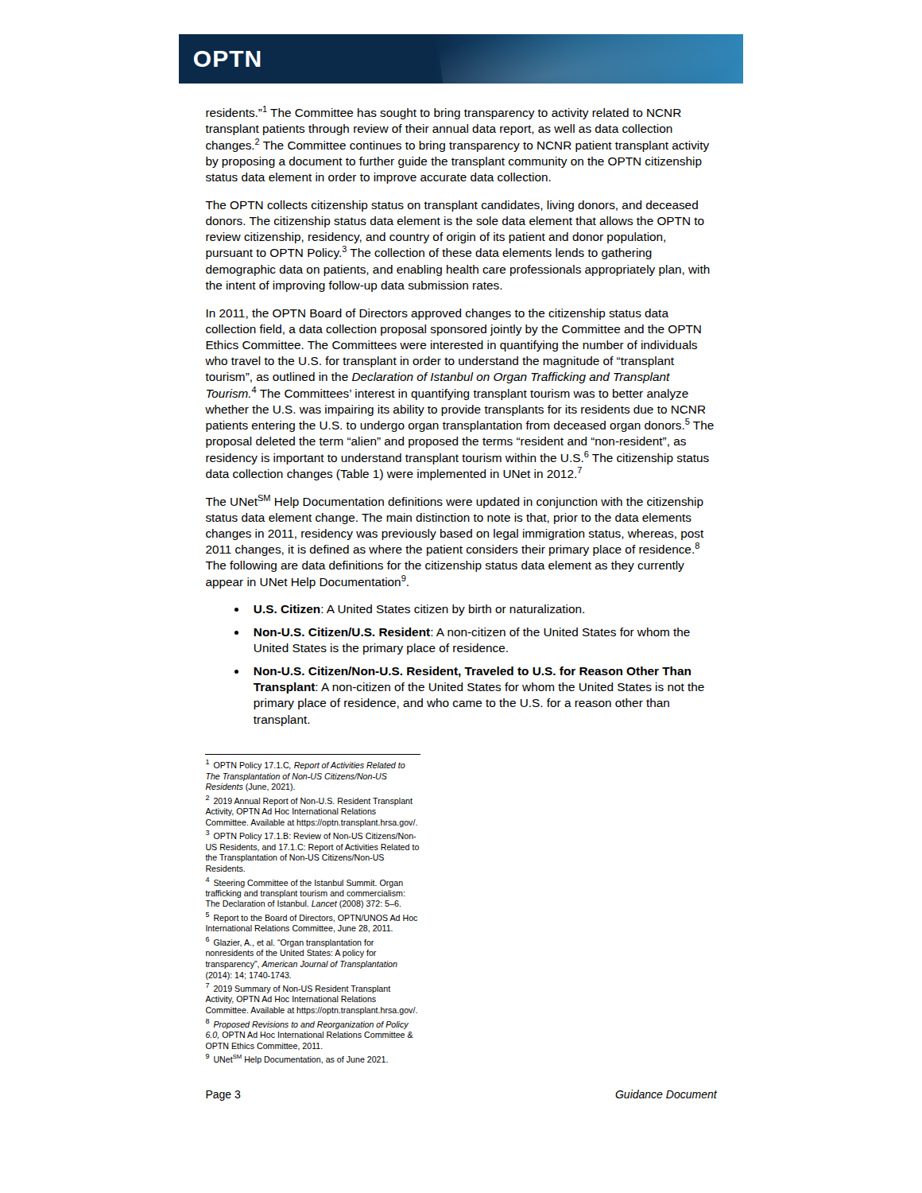OPTN
residents.”1 The Committee has sought to bring transparency to activity related to NCNR transplant patients through review of their annual data report, as well as data collection changes.2 The Committee continues to bring transparency to NCNR patient transplant activity by proposing a document to further guide the transplant community on the OPTN citizenship status data element in order to improve accurate data collection.
The OPTN collects citizenship status on transplant candidates, living donors, and deceased donors. The citizenship status data element is the sole data element that allows the OPTN to review citizenship, residency, and country of origin of its patient and donor population, pursuant to OPTN Policy.3 The collection of these data elements lends to gathering demographic data on patients, and enabling health care professionals appropriately plan, with the intent of improving follow-up data submission rates.
In 2011, the OPTN Board of Directors approved changes to the citizenship status data collection field, a data collection proposal sponsored jointly by the Committee and the OPTN Ethics Committee. The Committees were interested in quantifying the number of individuals who travel to the U.S. for transplant in order to understand the magnitude of “transplant tourism”, as outlined in the Declaration of Istanbul on Organ Trafficking and Transplant Tourism.4 The Committees’ interest in quantifying transplant tourism was to better analyze whether the U.S. was impairing its ability to provide transplants for its residents due to NCNR patients entering the U.S. to undergo organ transplantation from deceased organ donors.5 The proposal deleted the term “alien” and proposed the terms “resident and “non-resident”, as residency is important to understand transplant tourism within the U.S.6 The citizenship status data collection changes (Table 1) were implemented in UNet in 2012.7
The UNetSM Help Documentation definitions were updated in conjunction with the citizenship status data element change. The main distinction to note is that, prior to the data elements changes in 2011, residency was previously based on legal immigration status, whereas, post 2011 changes, it is defined as where the patient considers their primary place of residence.8 The following are data definitions for the citizenship status data element as they currently appear in UNet Help Documentation9.
U.S. Citizen: A United States citizen by birth or naturalization.
Non-U.S. Citizen/U.S. Resident: A non-citizen of the United States for whom the United States is the primary place of residence.
Non-U.S. Citizen/Non-U.S. Resident, Traveled to U.S. for Reason Other Than Transplant: A non-citizen of the United States for whom the United States is not the primary place of residence, and who came to the U.S. for a reason other than transplant.
1 OPTN Policy 17.1.C, Report of Activities Related to The Transplantation of Non-US Citizens/Non-US Residents (June, 2021).
2 2019 Annual Report of Non-U.S. Resident Transplant Activity, OPTN Ad Hoc International Relations Committee. Available at https://optn.transplant.hrsa.gov/.
3 OPTN Policy 17.1.B: Review of Non-US Citizens/Non-US Residents, and 17.1.C: Report of Activities Related to the Transplantation of Non-US Citizens/Non-US Residents.
4 Steering Committee of the Istanbul Summit. Organ trafficking and transplant tourism and commercialism: The Declaration of Istanbul. Lancet (2008) 372: 5–6.
5 Report to the Board of Directors, OPTN/UNOS Ad Hoc International Relations Committee, June 28, 2011.
6 Glazier, A., et al. “Organ transplantation for nonresidents of the United States: A policy for transparency”, American Journal of Transplantation (2014): 14; 1740-1743.
7 2019 Summary of Non-US Resident Transplant Activity, OPTN Ad Hoc International Relations Committee. Available at https://optn.transplant.hrsa.gov/.
8 Proposed Revisions to and Reorganization of Policy 6.0, OPTN Ad Hoc International Relations Committee & OPTN Ethics Committee, 2011.
9 UNetSM Help Documentation, as of June 2021.
Page 3
Guidance Document